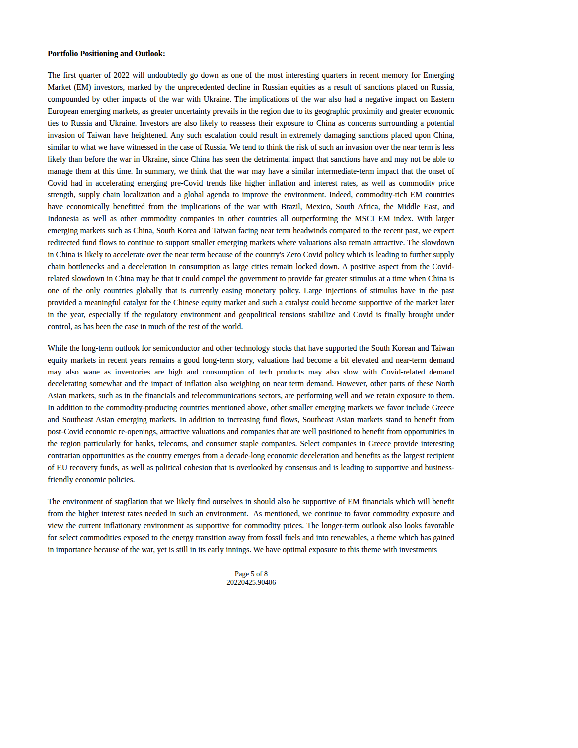Portfolio Positioning and Outlook:
The first quarter of 2022 will undoubtedly go down as one of the most interesting quarters in recent memory for Emerging Market (EM) investors, marked by the unprecedented decline in Russian equities as a result of sanctions placed on Russia, compounded by other impacts of the war with Ukraine. The implications of the war also had a negative impact on Eastern European emerging markets, as greater uncertainty prevails in the region due to its geographic proximity and greater economic ties to Russia and Ukraine. Investors are also likely to reassess their exposure to China as concerns surrounding a potential invasion of Taiwan have heightened. Any such escalation could result in extremely damaging sanctions placed upon China, similar to what we have witnessed in the case of Russia. We tend to think the risk of such an invasion over the near term is less likely than before the war in Ukraine, since China has seen the detrimental impact that sanctions have and may not be able to manage them at this time. In summary, we think that the war may have a similar intermediate-term impact that the onset of Covid had in accelerating emerging pre-Covid trends like higher inflation and interest rates, as well as commodity price strength, supply chain localization and a global agenda to improve the environment. Indeed, commodity-rich EM countries have economically benefitted from the implications of the war with Brazil, Mexico, South Africa, the Middle East, and Indonesia as well as other commodity companies in other countries all outperforming the MSCI EM index. With larger emerging markets such as China, South Korea and Taiwan facing near term headwinds compared to the recent past, we expect redirected fund flows to continue to support smaller emerging markets where valuations also remain attractive. The slowdown in China is likely to accelerate over the near term because of the country's Zero Covid policy which is leading to further supply chain bottlenecks and a deceleration in consumption as large cities remain locked down. A positive aspect from the Covid-related slowdown in China may be that it could compel the government to provide far greater stimulus at a time when China is one of the only countries globally that is currently easing monetary policy. Large injections of stimulus have in the past provided a meaningful catalyst for the Chinese equity market and such a catalyst could become supportive of the market later in the year, especially if the regulatory environment and geopolitical tensions stabilize and Covid is finally brought under control, as has been the case in much of the rest of the world.
While the long-term outlook for semiconductor and other technology stocks that have supported the South Korean and Taiwan equity markets in recent years remains a good long-term story, valuations had become a bit elevated and near-term demand may also wane as inventories are high and consumption of tech products may also slow with Covid-related demand decelerating somewhat and the impact of inflation also weighing on near term demand. However, other parts of these North Asian markets, such as in the financials and telecommunications sectors, are performing well and we retain exposure to them. In addition to the commodity-producing countries mentioned above, other smaller emerging markets we favor include Greece and Southeast Asian emerging markets. In addition to increasing fund flows, Southeast Asian markets stand to benefit from post-Covid economic re-openings, attractive valuations and companies that are well positioned to benefit from opportunities in the region particularly for banks, telecoms, and consumer staple companies. Select companies in Greece provide interesting contrarian opportunities as the country emerges from a decade-long economic deceleration and benefits as the largest recipient of EU recovery funds, as well as political cohesion that is overlooked by consensus and is leading to supportive and business-friendly economic policies.
The environment of stagflation that we likely find ourselves in should also be supportive of EM financials which will benefit from the higher interest rates needed in such an environment. As mentioned, we continue to favor commodity exposure and view the current inflationary environment as supportive for commodity prices. The longer-term outlook also looks favorable for select commodities exposed to the energy transition away from fossil fuels and into renewables, a theme which has gained in importance because of the war, yet is still in its early innings. We have optimal exposure to this theme with investments
Page 5 of 8
20220425.90406